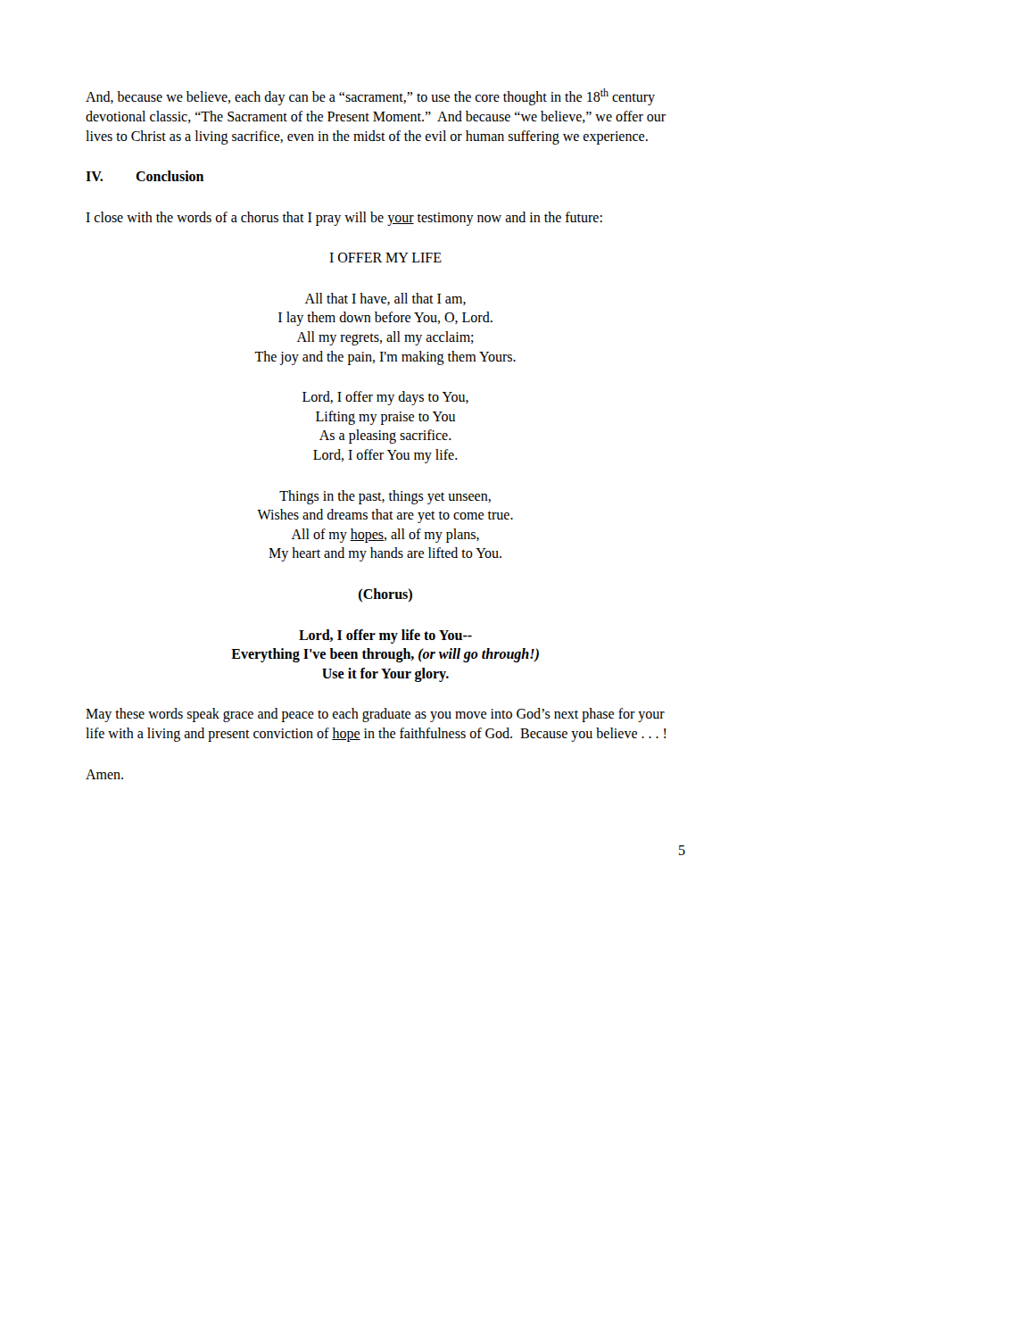And, because we believe, each day can be a “sacrament,” to use the core thought in the 18th century devotional classic, “The Sacrament of the Present Moment.” And because “we believe,” we offer our lives to Christ as a living sacrifice, even in the midst of the evil or human suffering we experience.
IV. Conclusion
I close with the words of a chorus that I pray will be your testimony now and in the future:
I OFFER MY LIFE
All that I have, all that I am,
I lay them down before You, O, Lord.
All my regrets, all my acclaim;
The joy and the pain, I'm making them Yours.
Lord, I offer my days to You,
Lifting my praise to You
As a pleasing sacrifice.
Lord, I offer You my life.
Things in the past, things yet unseen,
Wishes and dreams that are yet to come true.
All of my hopes, all of my plans,
My heart and my hands are lifted to You.
(Chorus)
Lord, I offer my life to You--
Everything I've been through, (or will go through!)
Use it for Your glory.
May these words speak grace and peace to each graduate as you move into God’s next phase for your life with a living and present conviction of hope in the faithfulness of God. Because you believe . . . !
Amen.
5